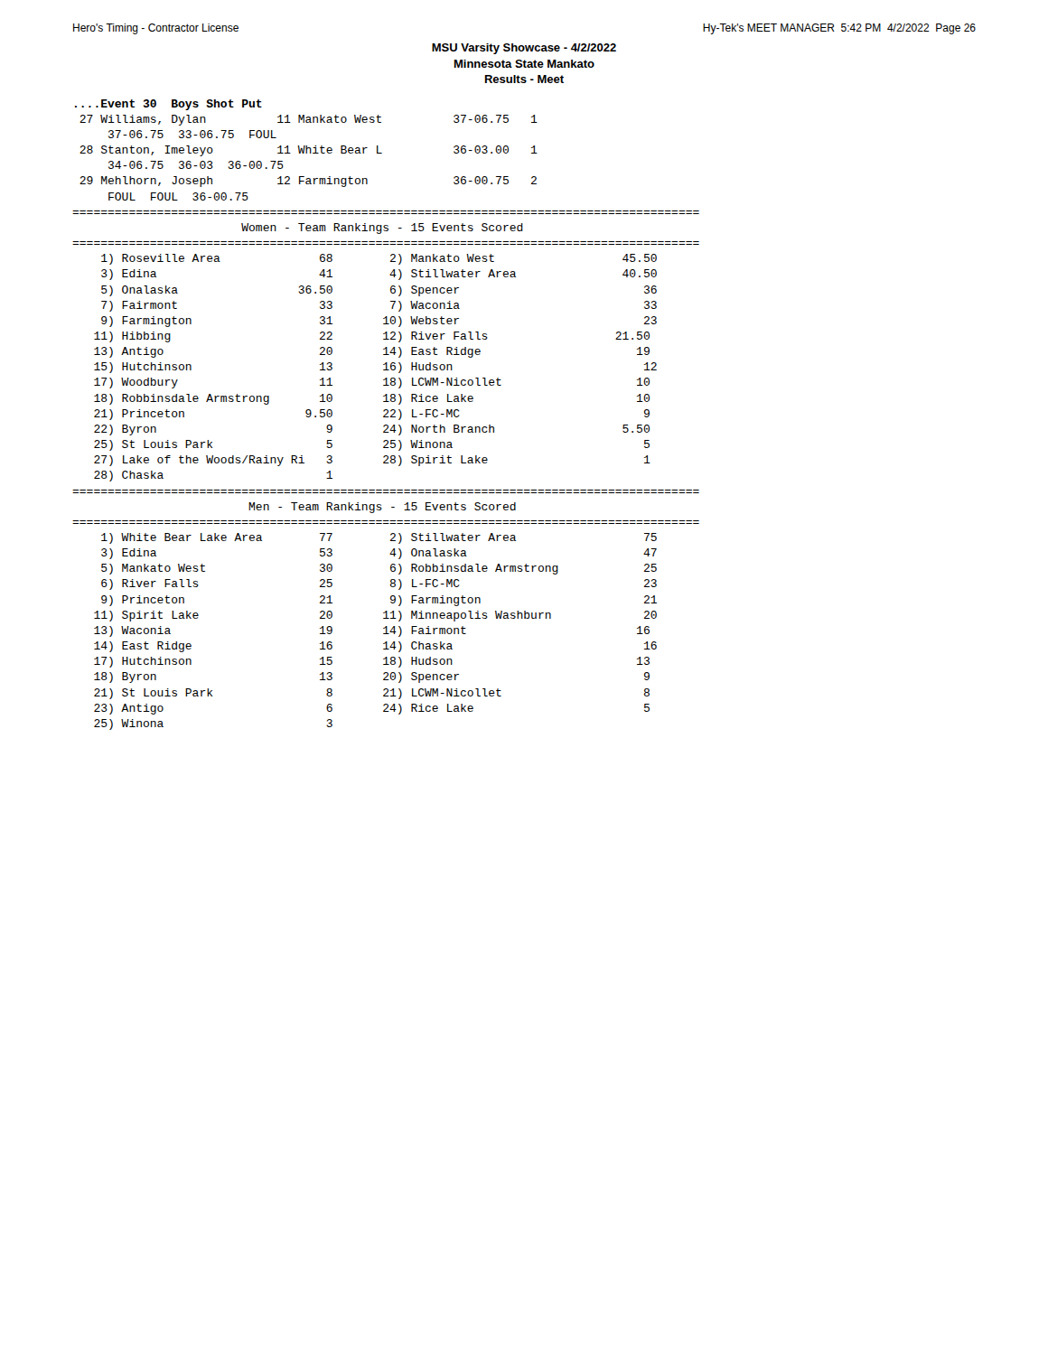Hero's Timing - Contractor License
Hy-Tek's MEET MANAGER 5:42 PM 4/2/2022 Page 26
MSU Varsity Showcase - 4/2/2022
Minnesota State Mankato
Results - Meet
....Event 30  Boys Shot Put
 27 Williams, Dylan          11 Mankato West          37-06.75   1 
     37-06.75  33-06.75  FOUL  
 28 Stanton, Imeleyo         11 White Bear L          36-03.00   1 
     34-06.75  36-03  36-00.75  
 29 Mehlhorn, Joseph         12 Farmington            36-00.75   2 
     FOUL  FOUL  36-00.75  
=========================================================================================
                        Women - Team Rankings - 15 Events Scored
=========================================================================================
    1) Roseville Area              68        2) Mankato West                  45.50
    3) Edina                       41        4) Stillwater Area               40.50
    5) Onalaska                 36.50        6) Spencer                          36
    7) Fairmont                    33        7) Waconia                          33
    9) Farmington                  31       10) Webster                          23
   11) Hibbing                     22       12) River Falls                  21.50
   13) Antigo                      20       14) East Ridge                      19
   15) Hutchinson                  13       16) Hudson                           12
   17) Woodbury                    11       18) LCWM-Nicollet                   10
   18) Robbinsdale Armstrong       10       18) Rice Lake                       10
   21) Princeton                 9.50       22) L-FC-MC                          9
   22) Byron                        9       24) North Branch                  5.50
   25) St Louis Park                5       25) Winona                           5
   27) Lake of the Woods/Rainy Ri   3       28) Spirit Lake                      1
   28) Chaska                       1
=========================================================================================
                         Men - Team Rankings - 15 Events Scored
=========================================================================================
    1) White Bear Lake Area        77        2) Stillwater Area                  75
    3) Edina                       53        4) Onalaska                         47
    5) Mankato West                30        6) Robbinsdale Armstrong            25
    6) River Falls                 25        8) L-FC-MC                          23
    9) Princeton                   21        9) Farmington                       21
   11) Spirit Lake                 20       11) Minneapolis Washburn             20
   13) Waconia                     19       14) Fairmont                        16
   14) East Ridge                  16       14) Chaska                           16
   17) Hutchinson                  15       18) Hudson                          13
   18) Byron                       13       20) Spencer                          9
   21) St Louis Park                8       21) LCWM-Nicollet                    8
   23) Antigo                       6       24) Rice Lake                        5
   25) Winona                       3